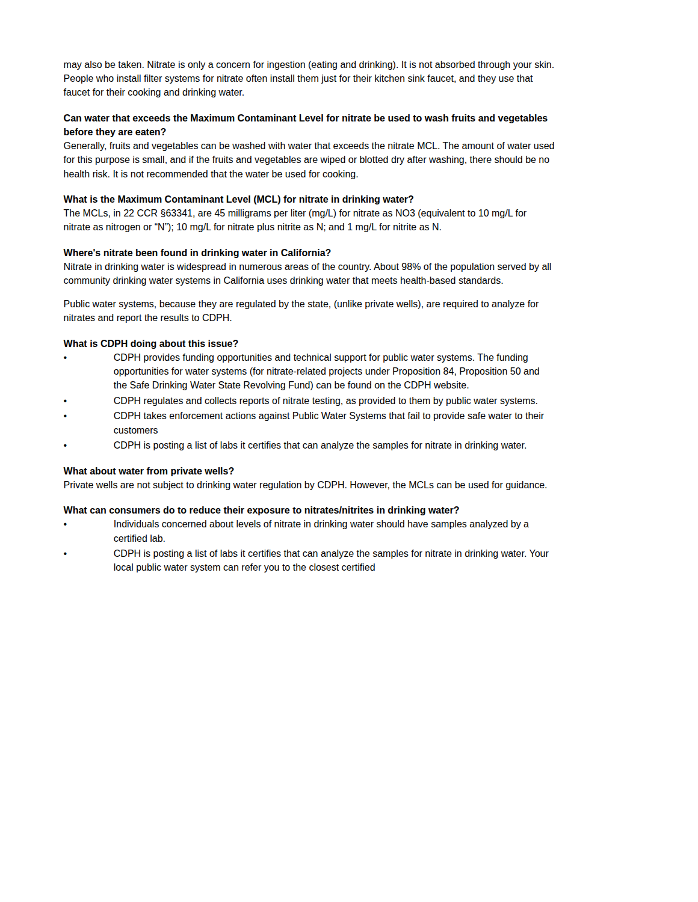may also be taken. Nitrate is only a concern for ingestion (eating and drinking). It is not absorbed through your skin. People who install filter systems for nitrate often install them just for their kitchen sink faucet, and they use that faucet for their cooking and drinking water.
Can water that exceeds the Maximum Contaminant Level for nitrate be used to wash fruits and vegetables before they are eaten?
Generally, fruits and vegetables can be washed with water that exceeds the nitrate MCL. The amount of water used for this purpose is small, and if the fruits and vegetables are wiped or blotted dry after washing, there should be no health risk. It is not recommended that the water be used for cooking.
What is the Maximum Contaminant Level (MCL) for nitrate in drinking water?
The MCLs, in 22 CCR §63341, are 45 milligrams per liter (mg/L) for nitrate as NO3 (equivalent to 10 mg/L for nitrate as nitrogen or “N”); 10 mg/L for nitrate plus nitrite as N; and 1 mg/L for nitrite as N.
Where's nitrate been found in drinking water in California?
Nitrate in drinking water is widespread in numerous areas of the country. About 98% of the population served by all community drinking water systems in California uses drinking water that meets health-based standards.
Public water systems, because they are regulated by the state, (unlike private wells), are required to analyze for nitrates and report the results to CDPH.
What is CDPH doing about this issue?
CDPH provides funding opportunities and technical support for public water systems. The funding opportunities for water systems (for nitrate-related projects under Proposition 84, Proposition 50 and the Safe Drinking Water State Revolving Fund) can be found on the CDPH website.
CDPH regulates and collects reports of nitrate testing, as provided to them by public water systems.
CDPH takes enforcement actions against Public Water Systems that fail to provide safe water to their customers
CDPH is posting a list of labs it certifies that can analyze the samples for nitrate in drinking water.
What about water from private wells?
Private wells are not subject to drinking water regulation by CDPH. However, the MCLs can be used for guidance.
What can consumers do to reduce their exposure to nitrates/nitrites in drinking water?
Individuals concerned about levels of nitrate in drinking water should have samples analyzed by a certified lab.
CDPH is posting a list of labs it certifies that can analyze the samples for nitrate in drinking water. Your local public water system can refer you to the closest certified